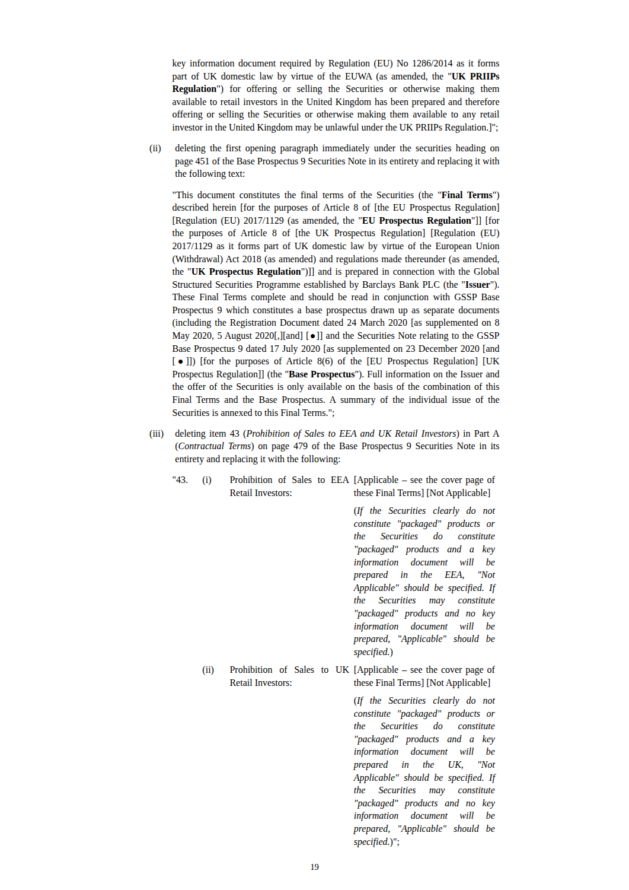key information document required by Regulation (EU) No 1286/2014 as it forms part of UK domestic law by virtue of the EUWA (as amended, the "UK PRIIPs Regulation") for offering or selling the Securities or otherwise making them available to retail investors in the United Kingdom has been prepared and therefore offering or selling the Securities or otherwise making them available to any retail investor in the United Kingdom may be unlawful under the UK PRIIPs Regulation.]";
(ii)
deleting the first opening paragraph immediately under the securities heading on page 451 of the Base Prospectus 9 Securities Note in its entirety and replacing it with the following text:
"This document constitutes the final terms of the Securities (the "Final Terms") described herein [for the purposes of Article 8 of [the EU Prospectus Regulation] [Regulation (EU) 2017/1129 (as amended, the "EU Prospectus Regulation"]] [for the purposes of Article 8 of [the UK Prospectus Regulation] [Regulation (EU) 2017/1129 as it forms part of UK domestic law by virtue of the European Union (Withdrawal) Act 2018 (as amended) and regulations made thereunder (as amended, the "UK Prospectus Regulation")]] and is prepared in connection with the Global Structured Securities Programme established by Barclays Bank PLC (the "Issuer"). These Final Terms complete and should be read in conjunction with GSSP Base Prospectus 9 which constitutes a base prospectus drawn up as separate documents (including the Registration Document dated 24 March 2020 [as supplemented on 8 May 2020, 5 August 2020[,][and] [●]] and the Securities Note relating to the GSSP Base Prospectus 9 dated 17 July 2020 [as supplemented on 23 December 2020 [and [●]]) [for the purposes of Article 8(6) of the [EU Prospectus Regulation] [UK Prospectus Regulation]] (the "Base Prospectus"). Full information on the Issuer and the offer of the Securities is only available on the basis of the combination of this Final Terms and the Base Prospectus. A summary of the individual issue of the Securities is annexed to this Final Terms.";
(iii)
deleting item 43 (Prohibition of Sales to EEA and UK Retail Investors) in Part A (Contractual Terms) on page 479 of the Base Prospectus 9 Securities Note in its entirety and replacing it with the following:
| "43. | (i) | Prohibition of Sales to EEA Retail Investors: | [Applicable – see the cover page of these Final Terms] [Not Applicable] |
| | | | ( If the Securities clearly do not constitute "packaged" products or the Securities do constitute "packaged" products and a key information document will be prepared in the EEA, "Not Applicable" should be specified. If the Securities may constitute "packaged" products and no key information document will be prepared, "Applicable" should be specified. ) |
| | (ii) | Prohibition of Sales to UK Retail Investors: | [Applicable – see the cover page of these Final Terms] [Not Applicable] |
| | | | ( If the Securities clearly do not constitute "packaged" products or the Securities do constitute "packaged" products and a key information document will be prepared in the UK, "Not Applicable" should be specified. If the Securities may constitute "packaged" products and no key information document will be prepared, "Applicable" should be specified. )"; |
19